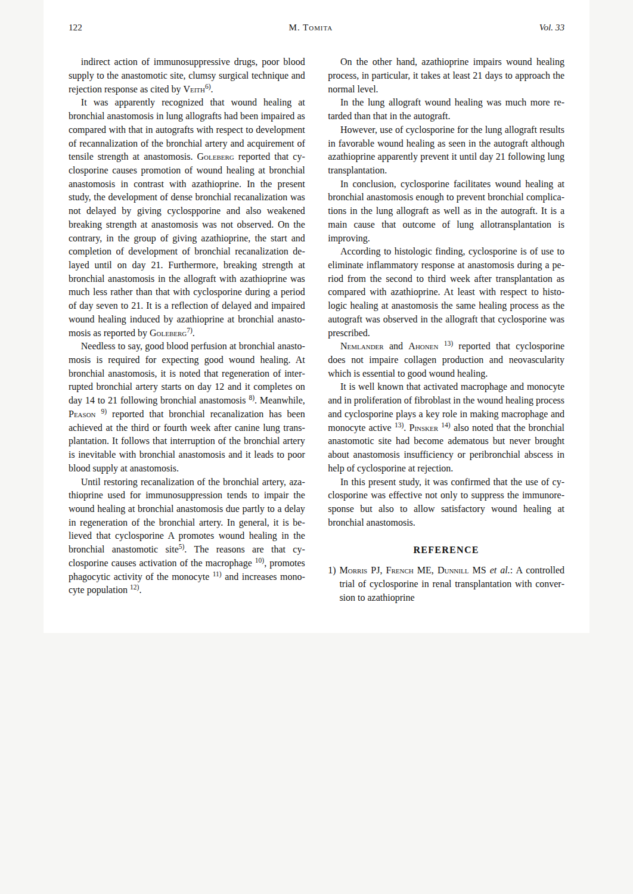122 M. Tomita Vol. 33
indirect action of immunosuppressive drugs, poor blood supply to the anastomotic site, clumsy surgical technique and rejection response as cited by Veith6).
It was apparently recognized that wound healing at bronchial anastomosis in lung allografts had been impaired as compared with that in autografts with respect to development of recannalization of the bronchial artery and acquirement of tensile strength at anastomosis. Goleberg reported that cyclosporine causes promotion of wound healing at bronchial anastomosis in contrast with azathioprine. In the present study, the development of dense bronchial recanalization was not delayed by giving cyclospporine and also weakened breaking strength at anastomosis was not observed. On the contrary, in the group of giving azathioprine, the start and completion of development of bronchial recanalization delayed until on day 21. Furthermore, breaking strength at bronchial anastomosis in the allograft with azathioprine was much less rather than that with cyclosporine during a period of day seven to 21. It is a reflection of delayed and impaired wound healing induced by azathioprine at bronchial anastomosis as reported by Goleberg7).
Needless to say, good blood perfusion at bronchial anastomosis is required for expecting good wound healing. At bronchial anastomosis, it is noted that regeneration of interrupted bronchial artery starts on day 12 and it completes on day 14 to 21 following bronchial anastomosis 8). Meanwhile, Peason 9) reported that bronchial recanalization has been achieved at the third or fourth week after canine lung transplantation. It follows that interruption of the bronchial artery is inevitable with bronchial anastomosis and it leads to poor blood supply at anastomosis.
Until restoring recanalization of the bronchial artery, azathioprine used for immunosuppression tends to impair the wound healing at bronchial anastomosis due partly to a delay in regeneration of the bronchial artery. In general, it is believed that cyclosporine A promotes wound healing in the bronchial anastomotic site5). The reasons are that cyclosporine causes activation of the macrophage 10), promotes phagocytic activity of the monocyte 11) and increases monocyte population 12).
On the other hand, azathioprine impairs wound healing process, in particular, it takes at least 21 days to approach the normal level.
In the lung allograft wound healing was much more retarded than that in the autograft.
However, use of cyclosporine for the lung allograft results in favorable wound healing as seen in the autograft although azathioprine apparently prevent it until day 21 following lung transplantation.
In conclusion, cyclosporine facilitates wound healing at bronchial anastomosis enough to prevent bronchial complications in the lung allograft as well as in the autograft. It is a main cause that outcome of lung allotransplantation is improving.
According to histologic finding, cyclosporine is of use to eliminate inflammatory response at anastomosis during a period from the second to third week after transplantation as compared with azathioprine. At least with respect to histologic healing at anastomosis the same healing process as the autograft was observed in the allograft that cyclosporine was prescribed.
Nemlander and Ahonen 13) reported that cyclosporine does not impaire collagen production and neovascularity which is essential to good wound healing.
It is well known that activated macrophage and monocyte and in proliferation of fibroblast in the wound healing process and cyclosporine plays a key role in making macrophage and monocyte active 13). Pinsker 14) also noted that the bronchial anastomotic site had become adematous but never brought about anastomosis insufficiency or peribronchial abscess in help of cyclosporine at rejection.
In this present study, it was confirmed that the use of cyclosporine was effective not only to suppress the immunoresponse but also to allow satisfactory wound healing at bronchial anastomosis.
REFERENCE
1) Morris PJ, French ME, Dunnill MS et al.: A controlled trial of cyclosporine in renal transplantation with conversion to azathioprine